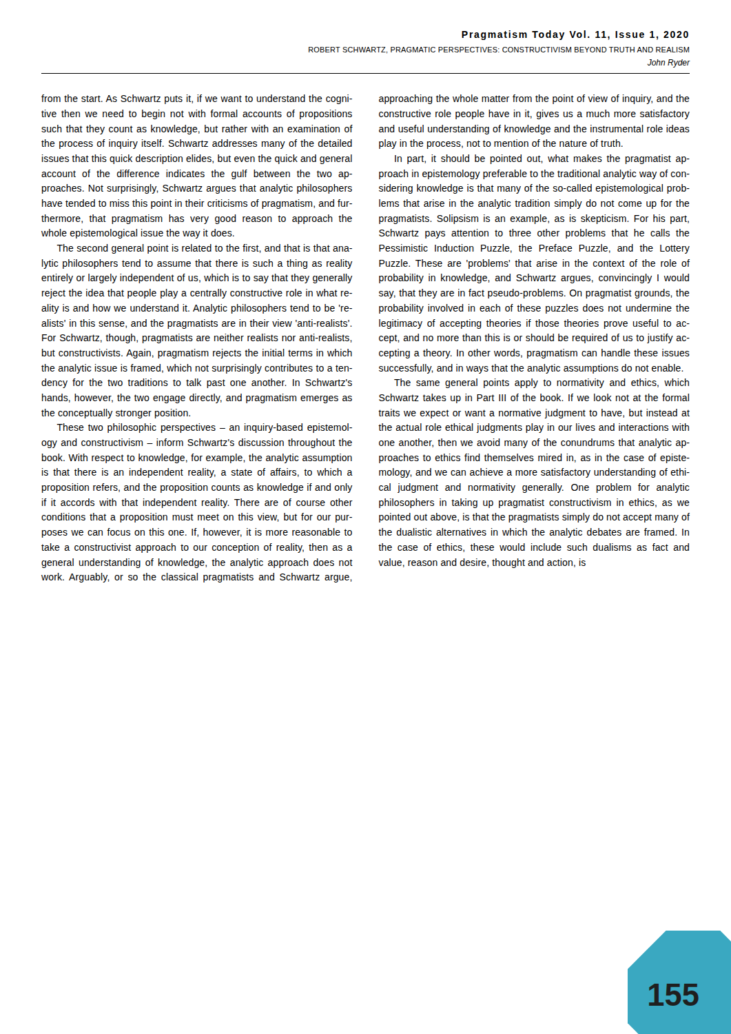Pragmatism Today Vol. 11, Issue 1, 2020
Robert Schwartz, Pragmatic Perspectives: Constructivism Beyond Truth and Realism
John Ryder
from the start. As Schwartz puts it, if we want to understand the cognitive then we need to begin not with formal accounts of propositions such that they count as knowledge, but rather with an examination of the process of inquiry itself. Schwartz addresses many of the detailed issues that this quick description elides, but even the quick and general account of the difference indicates the gulf between the two approaches. Not surprisingly, Schwartz argues that analytic philosophers have tended to miss this point in their criticisms of pragmatism, and furthermore, that pragmatism has very good reason to approach the whole epistemological issue the way it does.
The second general point is related to the first, and that is that analytic philosophers tend to assume that there is such a thing as reality entirely or largely independent of us, which is to say that they generally reject the idea that people play a centrally constructive role in what reality is and how we understand it. Analytic philosophers tend to be 'realists' in this sense, and the pragmatists are in their view 'anti-realists'. For Schwartz, though, pragmatists are neither realists nor anti-realists, but constructivists. Again, pragmatism rejects the initial terms in which the analytic issue is framed, which not surprisingly contributes to a tendency for the two traditions to talk past one another. In Schwartz's hands, however, the two engage directly, and pragmatism emerges as the conceptually stronger position.
These two philosophic perspectives – an inquiry-based epistemology and constructivism – inform Schwartz's discussion throughout the book. With respect to knowledge, for example, the analytic assumption is that there is an independent reality, a state of affairs, to which a proposition refers, and the proposition counts as knowledge if and only if it accords with that independent reality. There are of course other conditions that a proposition must meet on this view, but for our purposes we can focus on this one. If, however, it is more reasonable to take a constructivist approach to our conception of reality, then as a general understanding of knowledge, the analytic approach does not work. Arguably, or so the classical pragmatists and Schwartz argue, approaching the whole matter from the point of view of inquiry, and the constructive role people have in it, gives us a much more satisfactory and useful understanding of knowledge and the instrumental role ideas play in the process, not to mention of the nature of truth.
In part, it should be pointed out, what makes the pragmatist approach in epistemology preferable to the traditional analytic way of considering knowledge is that many of the so-called epistemological problems that arise in the analytic tradition simply do not come up for the pragmatists. Solipsism is an example, as is skepticism. For his part, Schwartz pays attention to three other problems that he calls the Pessimistic Induction Puzzle, the Preface Puzzle, and the Lottery Puzzle. These are 'problems' that arise in the context of the role of probability in knowledge, and Schwartz argues, convincingly I would say, that they are in fact pseudo-problems. On pragmatist grounds, the probability involved in each of these puzzles does not undermine the legitimacy of accepting theories if those theories prove useful to accept, and no more than this is or should be required of us to justify accepting a theory. In other words, pragmatism can handle these issues successfully, and in ways that the analytic assumptions do not enable.
The same general points apply to normativity and ethics, which Schwartz takes up in Part III of the book. If we look not at the formal traits we expect or want a normative judgment to have, but instead at the actual role ethical judgments play in our lives and interactions with one another, then we avoid many of the conundrums that analytic approaches to ethics find themselves mired in, as in the case of epistemology, and we can achieve a more satisfactory understanding of ethical judgment and normativity generally. One problem for analytic philosophers in taking up pragmatist constructivism in ethics, as we pointed out above, is that the pragmatists simply do not accept many of the dualistic alternatives in which the analytic debates are framed. In the case of ethics, these would include such dualisms as fact and value, reason and desire, thought and action, is
155